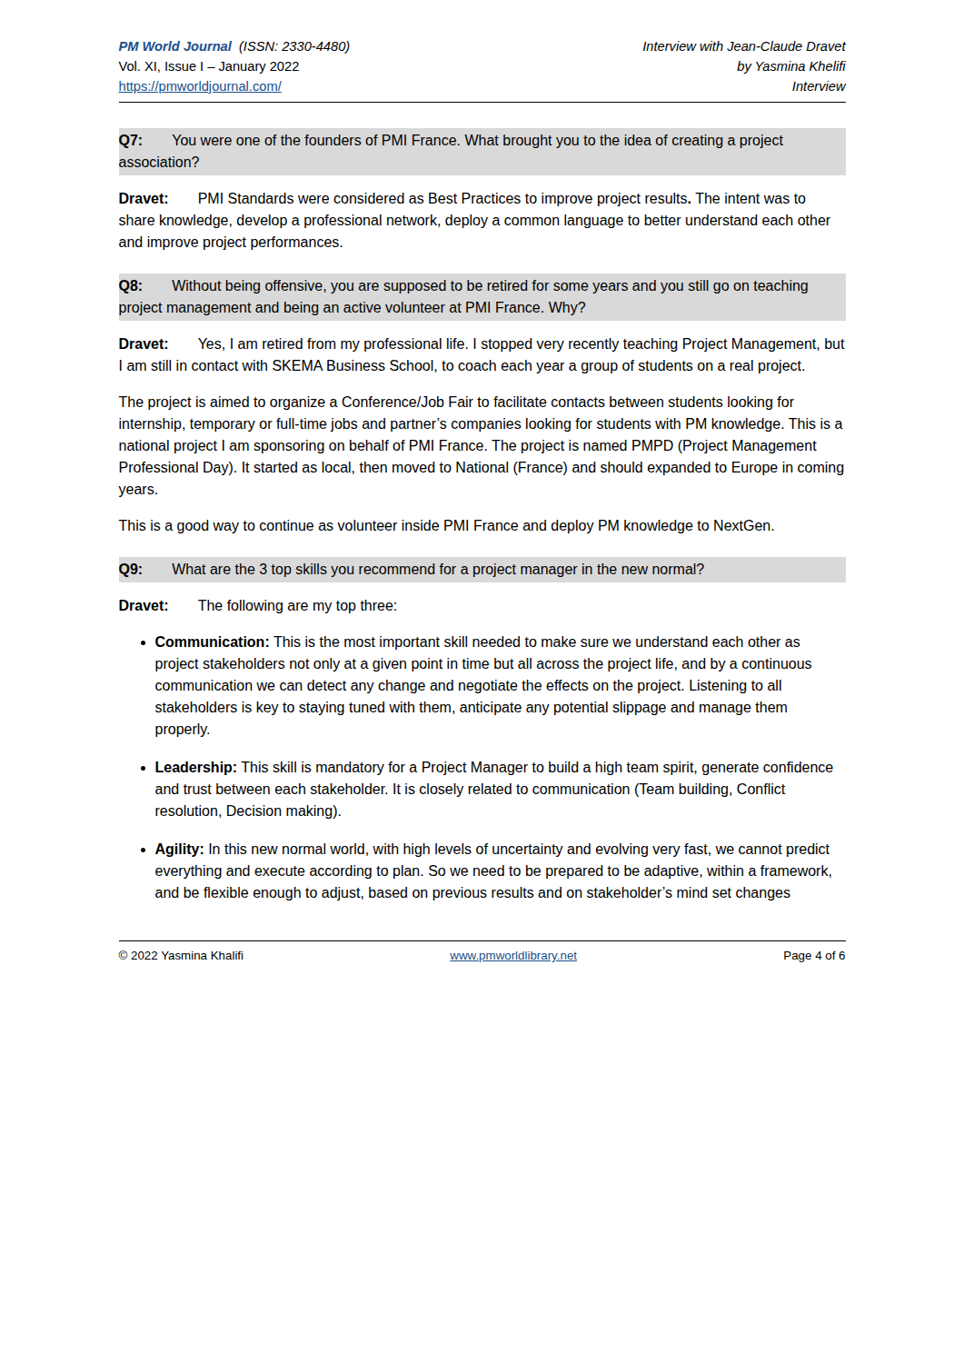PM World Journal (ISSN: 2330-4480)
Vol. XI, Issue I – January 2022
https://pmworldjournal.com/
Interview with Jean-Claude Dravet
by Yasmina Khelifi
Interview
Q7: You were one of the founders of PMI France. What brought you to the idea of creating a project association?
Dravet: PMI Standards were considered as Best Practices to improve project results. The intent was to share knowledge, develop a professional network, deploy a common language to better understand each other and improve project performances.
Q8: Without being offensive, you are supposed to be retired for some years and you still go on teaching project management and being an active volunteer at PMI France. Why?
Dravet: Yes, I am retired from my professional life. I stopped very recently teaching Project Management, but I am still in contact with SKEMA Business School, to coach each year a group of students on a real project.
The project is aimed to organize a Conference/Job Fair to facilitate contacts between students looking for internship, temporary or full-time jobs and partner’s companies looking for students with PM knowledge. This is a national project I am sponsoring on behalf of PMI France. The project is named PMPD (Project Management Professional Day). It started as local, then moved to National (France) and should expanded to Europe in coming years.
This is a good way to continue as volunteer inside PMI France and deploy PM knowledge to NextGen.
Q9: What are the 3 top skills you recommend for a project manager in the new normal?
Dravet: The following are my top three:
Communication: This is the most important skill needed to make sure we understand each other as project stakeholders not only at a given point in time but all across the project life, and by a continuous communication we can detect any change and negotiate the effects on the project. Listening to all stakeholders is key to staying tuned with them, anticipate any potential slippage and manage them properly.
Leadership: This skill is mandatory for a Project Manager to build a high team spirit, generate confidence and trust between each stakeholder. It is closely related to communication (Team building, Conflict resolution, Decision making).
Agility: In this new normal world, with high levels of uncertainty and evolving very fast, we cannot predict everything and execute according to plan. So we need to be prepared to be adaptive, within a framework, and be flexible enough to adjust, based on previous results and on stakeholder’s mind set changes
© 2022 Yasmina Khalifi
www.pmworldlibrary.net
Page 4 of 6